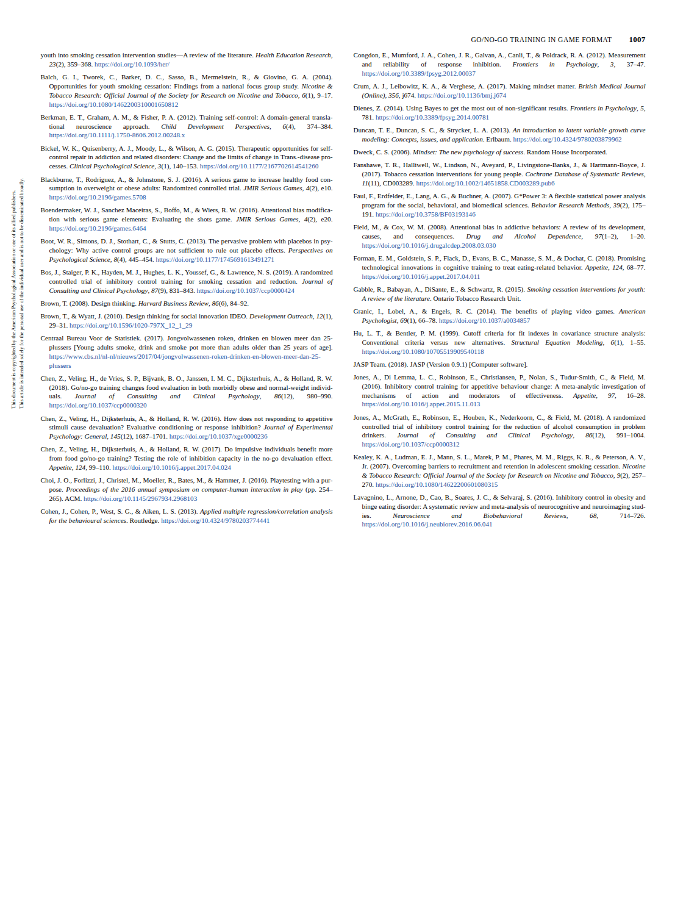This document is copyrighted by the American Psychological Association or one of its allied publishers.
This article is intended solely for the personal use of the individual user and is not to be disseminated broadly.
Go/No-Go Training in Game Format 1007
youth into smoking cessation intervention studies—A review of the literature. Health Education Research, 23(2), 359–368. https://doi.org/10.1093/her/
Balch, G. I., Tworek, C., Barker, D. C., Sasso, B., Mermelstein, R., & Giovino, G. A. (2004). Opportunities for youth smoking cessation: Findings from a national focus group study. Nicotine & Tobacco Research: Official Journal of the Society for Research on Nicotine and Tobacco, 6(1), 9–17. https://doi.org/10.1080/1462200310001650812
Berkman, E. T., Graham, A. M., & Fisher, P. A. (2012). Training self-control: A domain-general translational neuroscience approach. Child Development Perspectives, 6(4), 374–384. https://doi.org/10.1111/j.1750-8606.2012.00248.x
Bickel, W. K., Quisenberry, A. J., Moody, L., & Wilson, A. G. (2015). Therapeutic opportunities for self-control repair in addiction and related disorders: Change and the limits of change in Trans.-disease processes. Clinical Psychological Science, 3(1), 140–153. https://doi.org/10.1177/2167702614541260
Blackburne, T., Rodriguez, A., & Johnstone, S. J. (2016). A serious game to increase healthy food consumption in overweight or obese adults: Randomized controlled trial. JMIR Serious Games, 4(2), e10. https://doi.org/10.2196/games.5708
Boendermaker, W. J., Sanchez Maceiras, S., Boffo, M., & Wiers, R. W. (2016). Attentional bias modification with serious game elements: Evaluating the shots game. JMIR Serious Games, 4(2), e20. https://doi.org/10.2196/games.6464
Boot, W. R., Simons, D. J., Stothart, C., & Stutts, C. (2013). The pervasive problem with placebos in psychology: Why active control groups are not sufficient to rule out placebo effects. Perspectives on Psychological Science, 8(4), 445–454. https://doi.org/10.1177/1745691613491271
Bos, J., Staiger, P. K., Hayden, M. J., Hughes, L. K., Youssef, G., & Lawrence, N. S. (2019). A randomized controlled trial of inhibitory control training for smoking cessation and reduction. Journal of Consulting and Clinical Psychology, 87(9), 831–843. https://doi.org/10.1037/ccp0000424
Brown, T. (2008). Design thinking. Harvard Business Review, 86(6), 84–92.
Brown, T., & Wyatt, J. (2010). Design thinking for social innovation IDEO. Development Outreach, 12(1), 29–31. https://doi.org/10.1596/1020-797X_12_1_29
Centraal Bureau Voor de Statistiek. (2017). Jongvolwassenen roken, drinken en blowen meer dan 25-plussers [Young adults smoke, drink and smoke pot more than adults older than 25 years of age]. https://www.cbs.nl/nl-nl/nieuws/2017/04/jongvolwassenen-roken-drinken-en-blowen-meer-dan-25-plussers
Chen, Z., Veling, H., de Vries, S. P., Bijvank, B. O., Janssen, I. M. C., Dijksterhuis, A., & Holland, R. W. (2018). Go/no-go training changes food evaluation in both morbidly obese and normal-weight individuals. Journal of Consulting and Clinical Psychology, 86(12), 980–990. https://doi.org/10.1037/ccp0000320
Chen, Z., Veling, H., Dijksterhuis, A., & Holland, R. W. (2016). How does not responding to appetitive stimuli cause devaluation? Evaluative conditioning or response inhibition? Journal of Experimental Psychology: General, 145(12), 1687–1701. https://doi.org/10.1037/xge0000236
Chen, Z., Veling, H., Dijksterhuis, A., & Holland, R. W. (2017). Do impulsive individuals benefit more from food go/no-go training? Testing the role of inhibition capacity in the no-go devaluation effect. Appetite, 124, 99–110. https://doi.org/10.1016/j.appet.2017.04.024
Choi, J. O., Forlizzi, J., Christel, M., Moeller, R., Bates, M., & Hammer, J. (2016). Playtesting with a purpose. Proceedings of the 2016 annual symposium on computer-human interaction in play (pp. 254–265). ACM. https://doi.org/10.1145/2967934.2968103
Cohen, J., Cohen, P., West, S. G., & Aiken, L. S. (2013). Applied multiple regression/correlation analysis for the behavioural sciences. Routledge. https://doi.org/10.4324/9780203774441
Congdon, E., Mumford, J. A., Cohen, J. R., Galvan, A., Canli, T., & Poldrack, R. A. (2012). Measurement and reliability of response inhibition. Frontiers in Psychology, 3, 37–47. https://doi.org/10.3389/fpsyg.2012.00037
Crum, A. J., Leibowitz, K. A., & Verghese, A. (2017). Making mindset matter. British Medical Journal (Online), 356, j674. https://doi.org/10.1136/bmj.j674
Dienes, Z. (2014). Using Bayes to get the most out of non-significant results. Frontiers in Psychology, 5, 781. https://doi.org/10.3389/fpsyg.2014.00781
Duncan, T. E., Duncan, S. C., & Strycker, L. A. (2013). An introduction to latent variable growth curve modeling: Concepts, issues, and application. Erlbaum. https://doi.org/10.4324/9780203879962
Dweck, C. S. (2006). Mindset: The new psychology of success. Random House Incorporated.
Fanshawe, T. R., Halliwell, W., Lindson, N., Aveyard, P., Livingstone-Banks, J., & Hartmann-Boyce, J. (2017). Tobacco cessation interventions for young people. Cochrane Database of Systematic Reviews, 11(11), CD003289. https://doi.org/10.1002/14651858.CD003289.pub6
Faul, F., Erdfelder, E., Lang, A. G., & Buchner, A. (2007). G*Power 3: A flexible statistical power analysis program for the social, behavioral, and biomedical sciences. Behavior Research Methods, 39(2), 175–191. https://doi.org/10.3758/BF03193146
Field, M., & Cox, W. M. (2008). Attentional bias in addictive behaviors: A review of its development, causes, and consequences. Drug and Alcohol Dependence, 97(1–2), 1–20. https://doi.org/10.1016/j.drugalcdep.2008.03.030
Forman, E. M., Goldstein, S. P., Flack, D., Evans, B. C., Manasse, S. M., & Dochat, C. (2018). Promising technological innovations in cognitive training to treat eating-related behavior. Appetite, 124, 68–77. https://doi.org/10.1016/j.appet.2017.04.011
Gabble, R., Babayan, A., DiSante, E., & Schwartz, R. (2015). Smoking cessation interventions for youth: A review of the literature. Ontario Tobacco Research Unit.
Granic, I., Lobel, A., & Engels, R. C. (2014). The benefits of playing video games. American Psychologist, 69(1), 66–78. https://doi.org/10.1037/a0034857
Hu, L. T., & Bentler, P. M. (1999). Cutoff criteria for fit indexes in covariance structure analysis: Conventional criteria versus new alternatives. Structural Equation Modeling, 6(1), 1–55. https://doi.org/10.1080/10705519909540118
JASP Team. (2018). JASP (Version 0.9.1) [Computer software].
Jones, A., Di Lemma, L. C., Robinson, E., Christiansen, P., Nolan, S., Tudur-Smith, C., & Field, M. (2016). Inhibitory control training for appetitive behaviour change: A meta-analytic investigation of mechanisms of action and moderators of effectiveness. Appetite, 97, 16–28. https://doi.org/10.1016/j.appet.2015.11.013
Jones, A., McGrath, E., Robinson, E., Houben, K., Nederkoorn, C., & Field, M. (2018). A randomized controlled trial of inhibitory control training for the reduction of alcohol consumption in problem drinkers. Journal of Consulting and Clinical Psychology, 86(12), 991–1004. https://doi.org/10.1037/ccp0000312
Kealey, K. A., Ludman, E. J., Mann, S. L., Marek, P. M., Phares, M. M., Riggs, K. R., & Peterson, A. V., Jr. (2007). Overcoming barriers to recruitment and retention in adolescent smoking cessation. Nicotine & Tobacco Research: Official Journal of the Society for Research on Nicotine and Tobacco, 9(2), 257–270. https://doi.org/10.1080/14622200601080315
Lavagnino, L., Arnone, D., Cao, B., Soares, J. C., & Selvaraj, S. (2016). Inhibitory control in obesity and binge eating disorder: A systematic review and meta-analysis of neurocognitive and neuroimaging studies. Neuroscience and Biobehavioral Reviews, 68, 714–726. https://doi.org/10.1016/j.neubiorev.2016.06.041